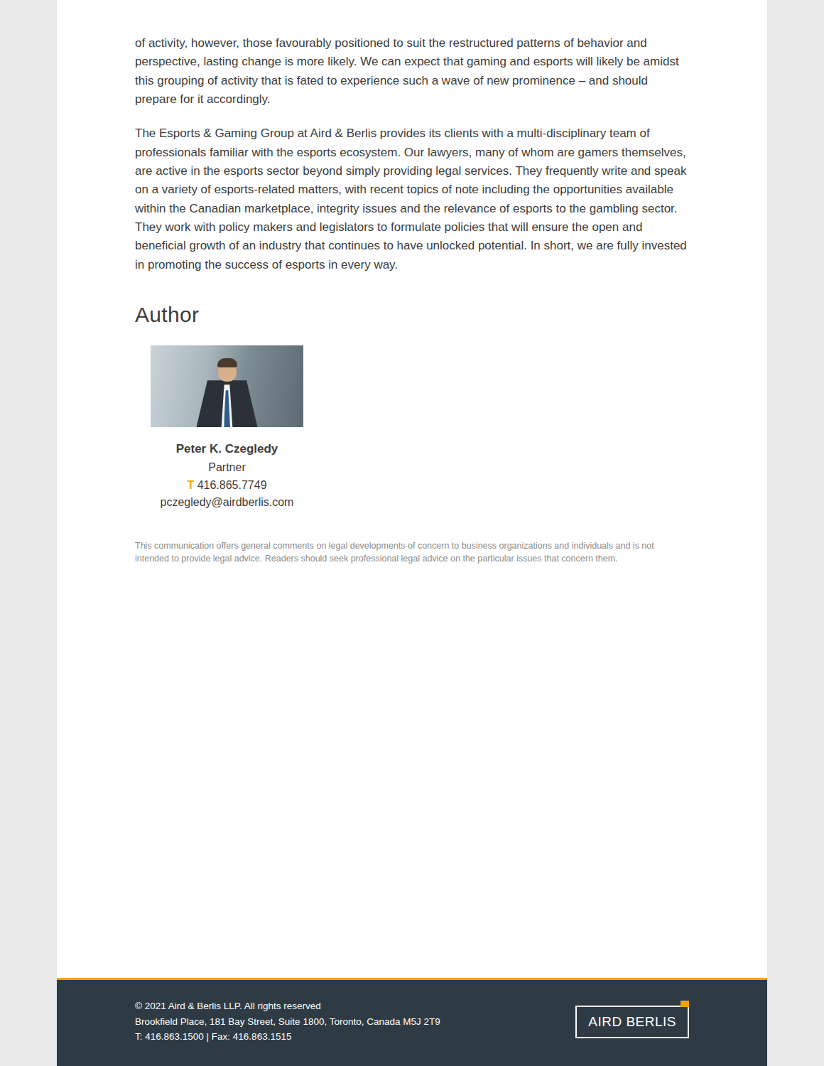of activity, however, those favourably positioned to suit the restructured patterns of behavior and perspective, lasting change is more likely. We can expect that gaming and esports will likely be amidst this grouping of activity that is fated to experience such a wave of new prominence – and should prepare for it accordingly.
The Esports & Gaming Group at Aird & Berlis provides its clients with a multi-disciplinary team of professionals familiar with the esports ecosystem. Our lawyers, many of whom are gamers themselves, are active in the esports sector beyond simply providing legal services. They frequently write and speak on a variety of esports-related matters, with recent topics of note including the opportunities available within the Canadian marketplace, integrity issues and the relevance of esports to the gambling sector. They work with policy makers and legislators to formulate policies that will ensure the open and beneficial growth of an industry that continues to have unlocked potential. In short, we are fully invested in promoting the success of esports in every way.
Author
Peter K. Czegledy
Partner
T 416.865.7749
pczegledy@airdberlis.com
This communication offers general comments on legal developments of concern to business organizations and individuals and is not intended to provide legal advice. Readers should seek professional legal advice on the particular issues that concern them.
© 2021 Aird & Berlis LLP. All rights reserved
Brookfield Place, 181 Bay Street, Suite 1800, Toronto, Canada M5J 2T9
T: 416.863.1500 | Fax: 416.863.1515
AIRD BERLIS